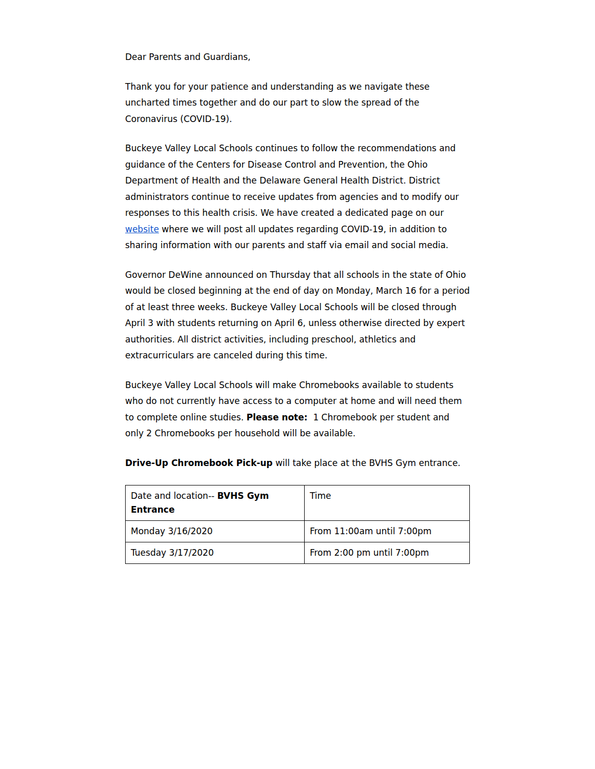Dear Parents and Guardians,
Thank you for your patience and understanding as we navigate these uncharted times together and do our part to slow the spread of the Coronavirus (COVID-19).
Buckeye Valley Local Schools continues to follow the recommendations and guidance of the Centers for Disease Control and Prevention, the Ohio Department of Health and the Delaware General Health District. District administrators continue to receive updates from agencies and to modify our responses to this health crisis. We have created a dedicated page on our website where we will post all updates regarding COVID-19, in addition to sharing information with our parents and staff via email and social media.
Governor DeWine announced on Thursday that all schools in the state of Ohio would be closed beginning at the end of day on Monday, March 16 for a period of at least three weeks. Buckeye Valley Local Schools will be closed through April 3 with students returning on April 6, unless otherwise directed by expert authorities. All district activities, including preschool, athletics and extracurriculars are canceled during this time.
Buckeye Valley Local Schools will make Chromebooks available to students who do not currently have access to a computer at home and will need them to complete online studies. Please note: 1 Chromebook per student and only 2 Chromebooks per household will be available.
Drive-Up Chromebook Pick-up will take place at the BVHS Gym entrance.
| Date and location-- BVHS Gym Entrance | Time |
| Monday 3/16/2020 | From 11:00am until 7:00pm |
| Tuesday 3/17/2020 | From 2:00 pm until 7:00pm |